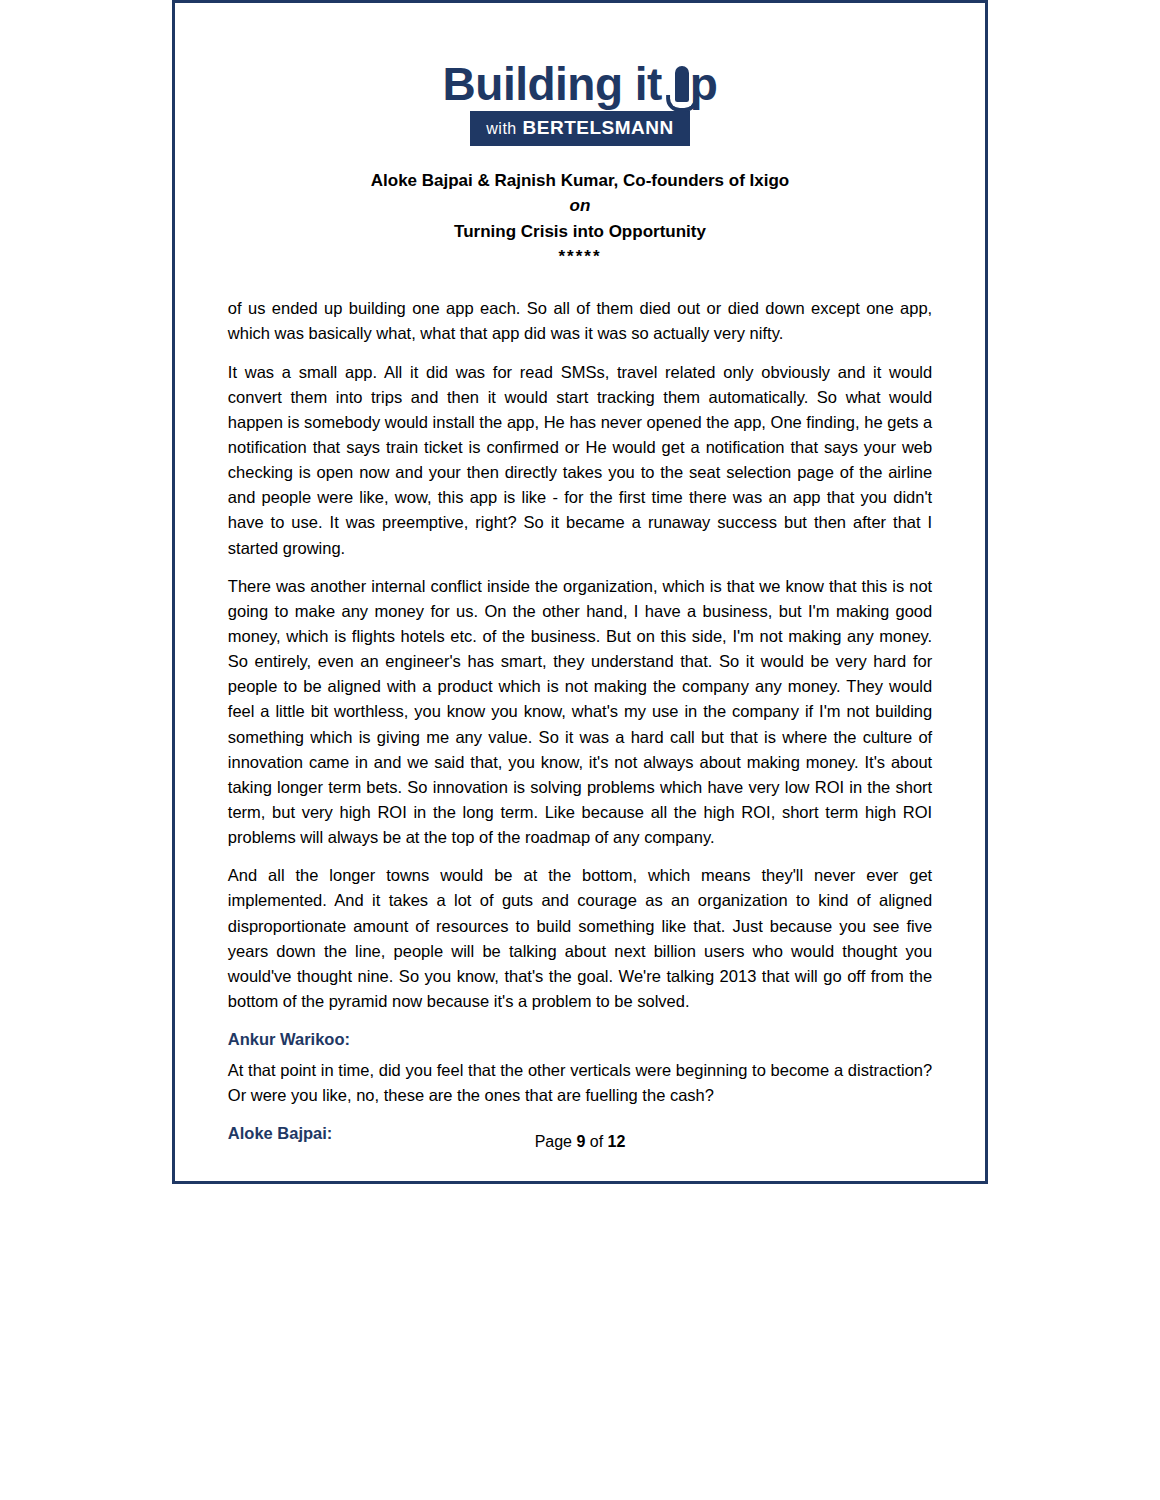Building it p
with BERTELSMANN
Aloke Bajpai & Rajnish Kumar, Co-founders of Ixigo
on
Turning Crisis into Opportunity
*****
of us ended up building one app each. So all of them died out or died down except one app, which was basically what, what that app did was it was so actually very nifty.
It was a small app. All it did was for read SMSs, travel related only obviously and it would convert them into trips and then it would start tracking them automatically. So what would happen is somebody would install the app, He has never opened the app, One finding, he gets a notification that says train ticket is confirmed or He would get a notification that says your web checking is open now and your then directly takes you to the seat selection page of the airline and people were like, wow, this app is like - for the first time there was an app that you didn't have to use. It was preemptive, right? So it became a runaway success but then after that I started growing.
There was another internal conflict inside the organization, which is that we know that this is not going to make any money for us. On the other hand, I have a business, but I'm making good money, which is flights hotels etc. of the business. But on this side, I'm not making any money. So entirely, even an engineer's has smart, they understand that. So it would be very hard for people to be aligned with a product which is not making the company any money. They would feel a little bit worthless, you know you know, what's my use in the company if I'm not building something which is giving me any value. So it was a hard call but that is where the culture of innovation came in and we said that, you know, it's not always about making money. It's about taking longer term bets. So innovation is solving problems which have very low ROI in the short term, but very high ROI in the long term. Like because all the high ROI, short term high ROI problems will always be at the top of the roadmap of any company.
And all the longer towns would be at the bottom, which means they'll never ever get implemented. And it takes a lot of guts and courage as an organization to kind of aligned disproportionate amount of resources to build something like that. Just because you see five years down the line, people will be talking about next billion users who would thought you would've thought nine. So you know, that's the goal. We're talking 2013 that will go off from the bottom of the pyramid now because it's a problem to be solved.
Ankur Warikoo:
At that point in time, did you feel that the other verticals were beginning to become a distraction? Or were you like, no, these are the ones that are fuelling the cash?
Aloke Bajpai:
Page 9 of 12